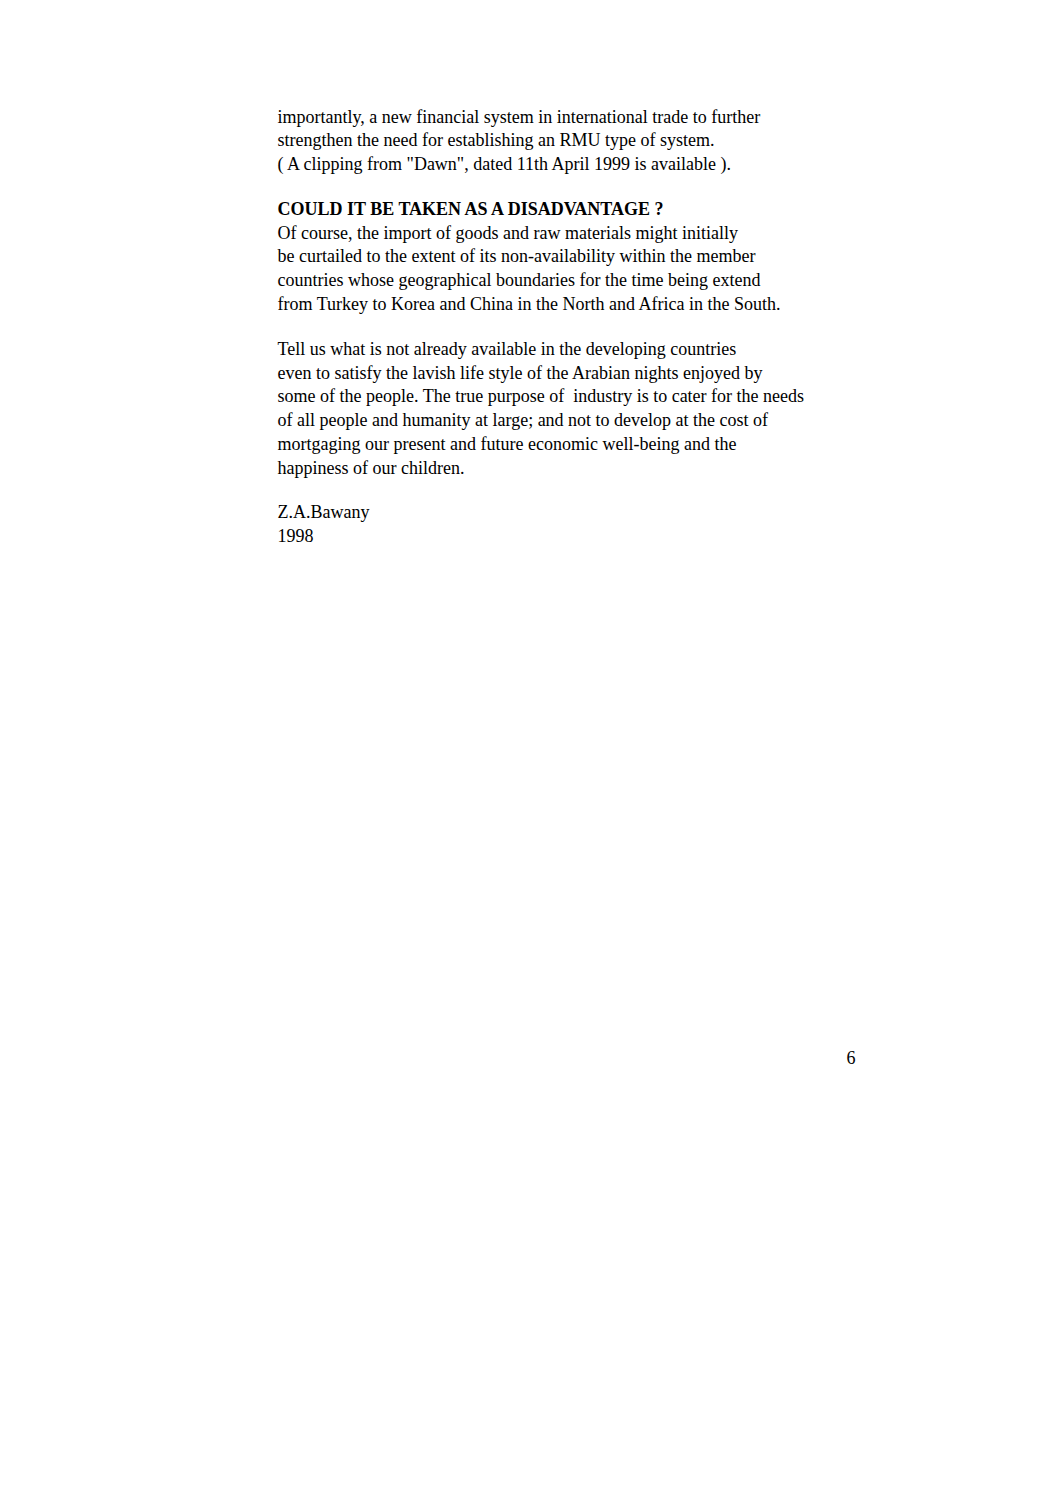importantly, a new financial system in international trade to further
strengthen the need for establishing an RMU type of system.
( A clipping from "Dawn", dated 11th April 1999 is available ).
COULD IT BE TAKEN AS A DISADVANTAGE ?
Of course, the import of goods and raw materials might initially
be curtailed to the extent of its non-availability within the member
countries whose geographical boundaries for the time being extend
from Turkey to Korea and China in the North and Africa in the South.
Tell us what is not already available in the developing countries
even to satisfy the lavish life style of the Arabian nights enjoyed by
some of the people. The true purpose of industry is to cater for the needs
of all people and humanity at large; and not to develop at the cost of
mortgaging our present and future economic well-being and the
happiness of our children.
Z.A.Bawany
1998
6